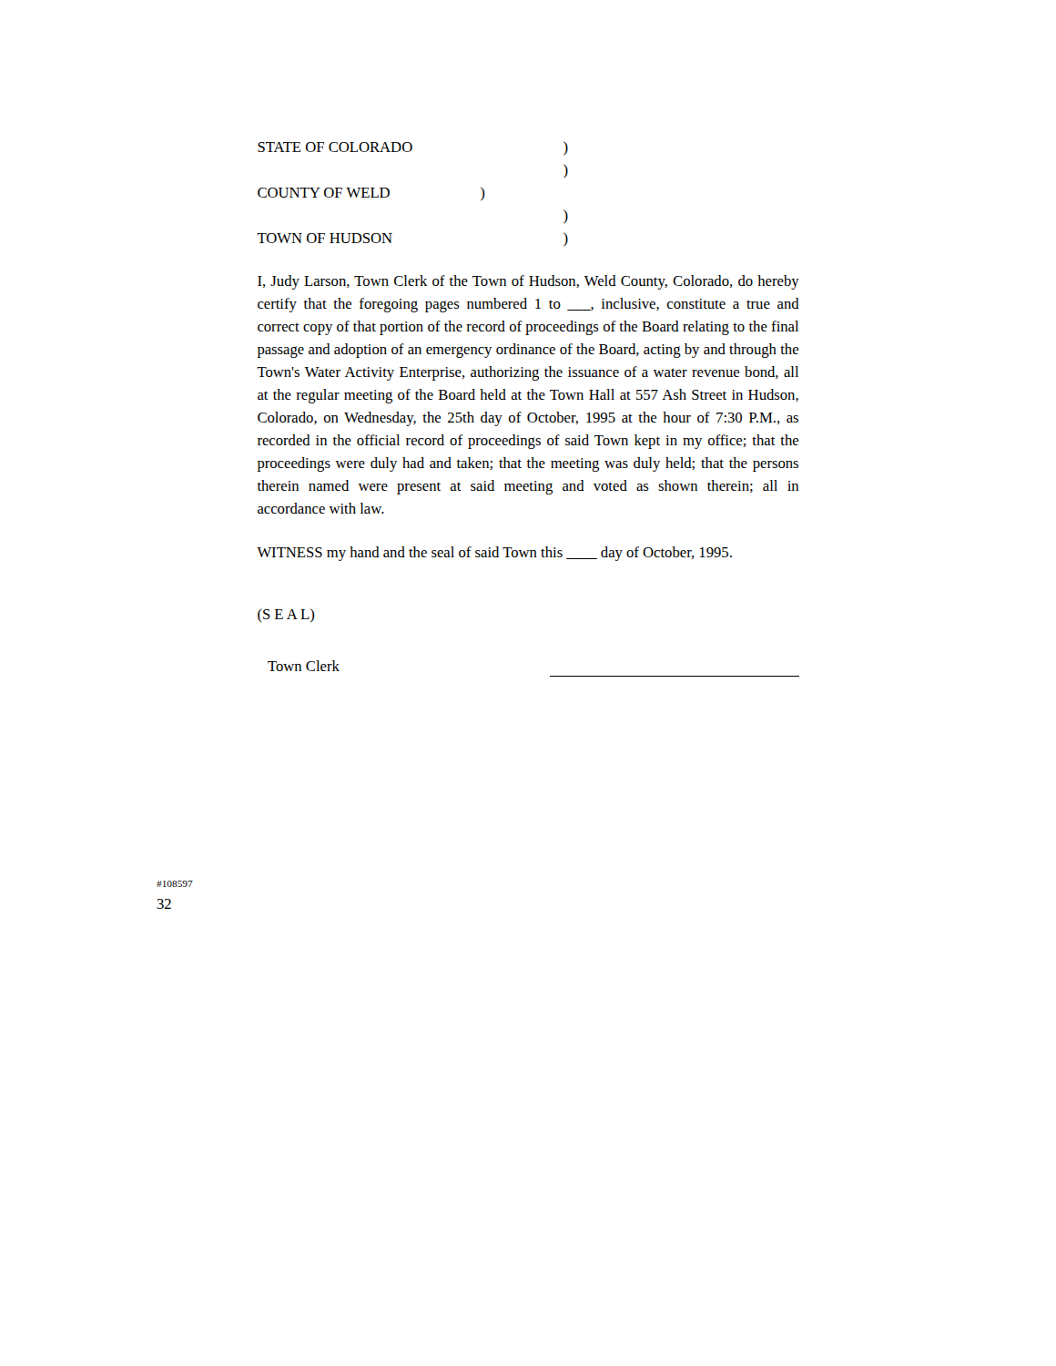| STATE OF COLORADO | | ) |
| | | ) |
| COUNTY OF WELD | ) | |
| | | ) |
| TOWN OF HUDSON | | ) |
I, Judy Larson, Town Clerk of the Town of Hudson, Weld County, Colorado, do hereby certify that the foregoing pages numbered 1 to ___, inclusive, constitute a true and correct copy of that portion of the record of proceedings of the Board relating to the final passage and adoption of an emergency ordinance of the Board, acting by and through the Town's Water Activity Enterprise, authorizing the issuance of a water revenue bond, all at the regular meeting of the Board held at the Town Hall at 557 Ash Street in Hudson, Colorado, on Wednesday, the 25th day of October, 1995 at the hour of 7:30 P.M., as recorded in the official record of proceedings of said Town kept in my office; that the proceedings were duly had and taken; that the meeting was duly held; that the persons therein named were present at said meeting and voted as shown therein; all in accordance with law.
WITNESS my hand and the seal of said Town this ____ day of October, 1995.
(S E A L)
Town Clerk
#108597
32